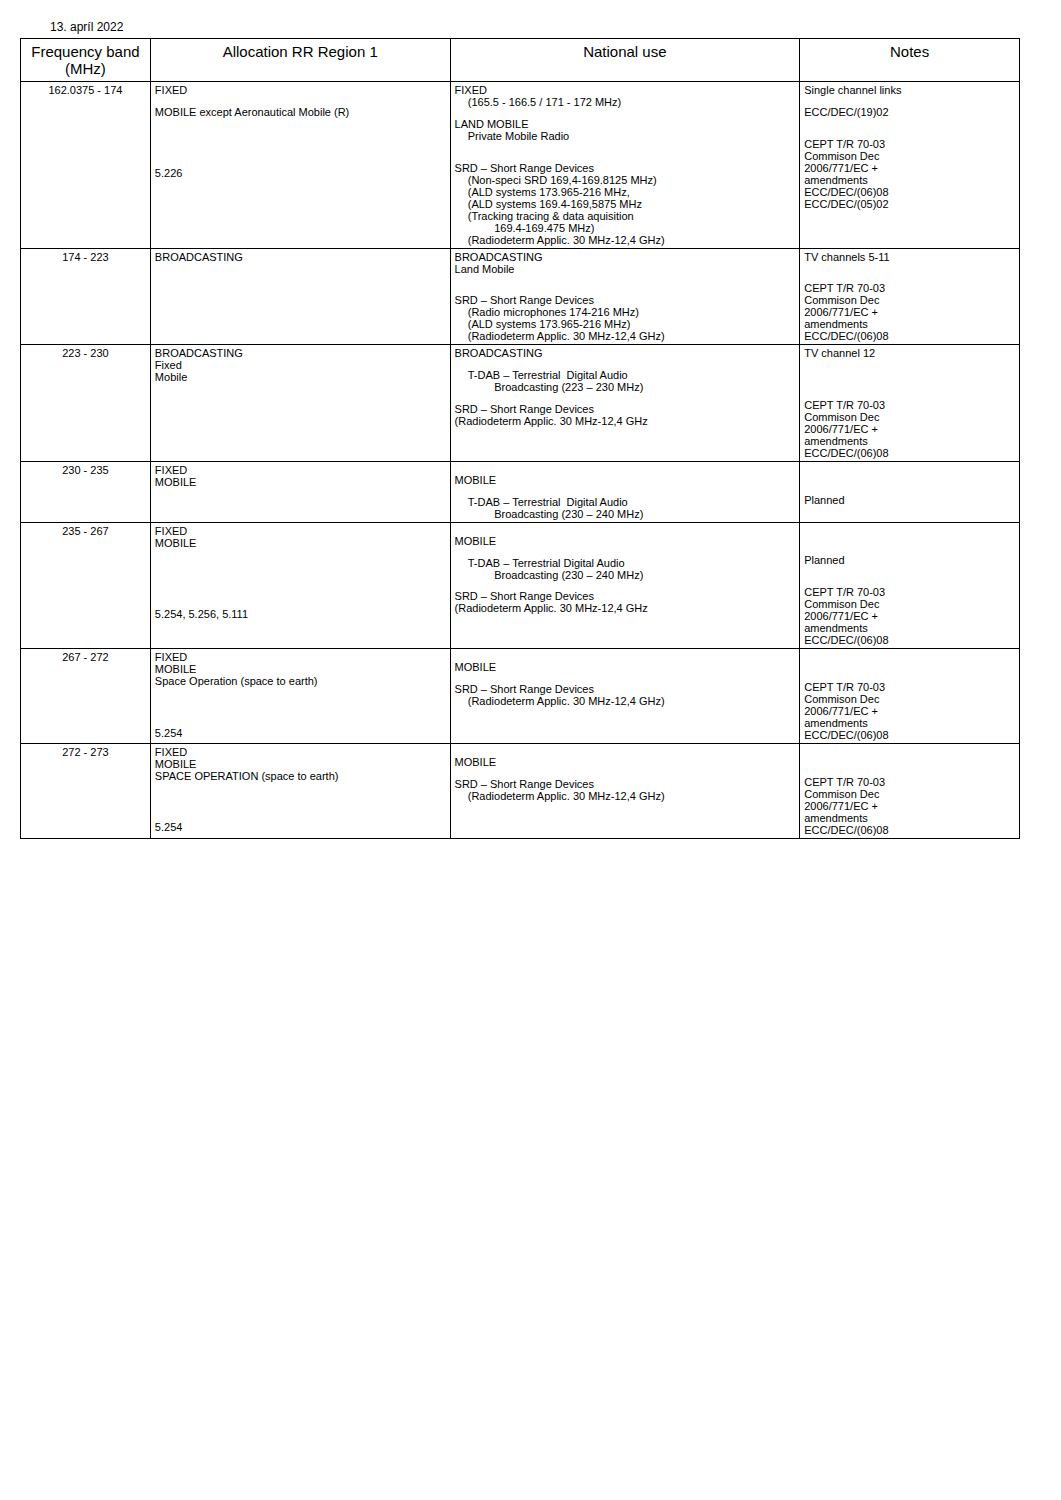13. apríl 2022
| Frequency band (MHz) | Allocation RR Region 1 | National use | Notes |
| --- | --- | --- | --- |
| 162.0375 - 174 | FIXED MOBILE except Aeronautical Mobile (R) 5.226 | FIXED (165.5 - 166.5 / 171 - 172 MHz) LAND MOBILE Private Mobile Radio SRD – Short Range Devices (Non-speci SRD 169,4-169.8125 MHz) (ALD systems 173.965-216 MHz, (ALD systems 169.4-169,5875 MHz (Tracking tracing & data aquisition 169.4-169.475 MHz) (Radiodeterm Applic. 30 MHz-12,4 GHz) | Single channel links ECC/DEC/(19)02 CEPT T/R 70-03 Commison Dec 2006/771/EC + amendments ECC/DEC/(06)08 ECC/DEC/(05)02 |
| 174 - 223 | BROADCASTING | BROADCASTING Land Mobile SRD – Short Range Devices (Radio microphones 174-216 MHz) (ALD systems 173.965-216 MHz) (Radiodeterm Applic. 30 MHz-12,4 GHz) | TV channels 5-11 CEPT T/R 70-03 Commison Dec 2006/771/EC + amendments ECC/DEC/(06)08 |
| 223 - 230 | BROADCASTING Fixed Mobile | BROADCASTING T-DAB – Terrestrial Digital Audio Broadcasting (223 – 230 MHz) SRD – Short Range Devices (Radiodeterm Applic. 30 MHz-12,4 GHz | TV channel 12 CEPT T/R 70-03 Commison Dec 2006/771/EC + amendments ECC/DEC/(06)08 |
| 230 - 235 | FIXED MOBILE | MOBILE T-DAB – Terrestrial Digital Audio Broadcasting (230 – 240 MHz) | Planned |
| 235 - 267 | FIXED MOBILE 5.254, 5.256, 5.111 | MOBILE T-DAB – Terrestrial Digital Audio Broadcasting (230 – 240 MHz) SRD – Short Range Devices (Radiodeterm Applic. 30 MHz-12,4 GHz | Planned CEPT T/R 70-03 Commison Dec 2006/771/EC + amendments ECC/DEC/(06)08 |
| 267 - 272 | FIXED MOBILE Space Operation (space to earth) 5.254 | MOBILE SRD – Short Range Devices (Radiodeterm Applic. 30 MHz-12,4 GHz) | CEPT T/R 70-03 Commison Dec 2006/771/EC + amendments ECC/DEC/(06)08 |
| 272 - 273 | FIXED MOBILE SPACE OPERATION (space to earth) 5.254 | MOBILE SRD – Short Range Devices (Radiodeterm Applic. 30 MHz-12,4 GHz) | CEPT T/R 70-03 Commison Dec 2006/771/EC + amendments ECC/DEC/(06)08 |